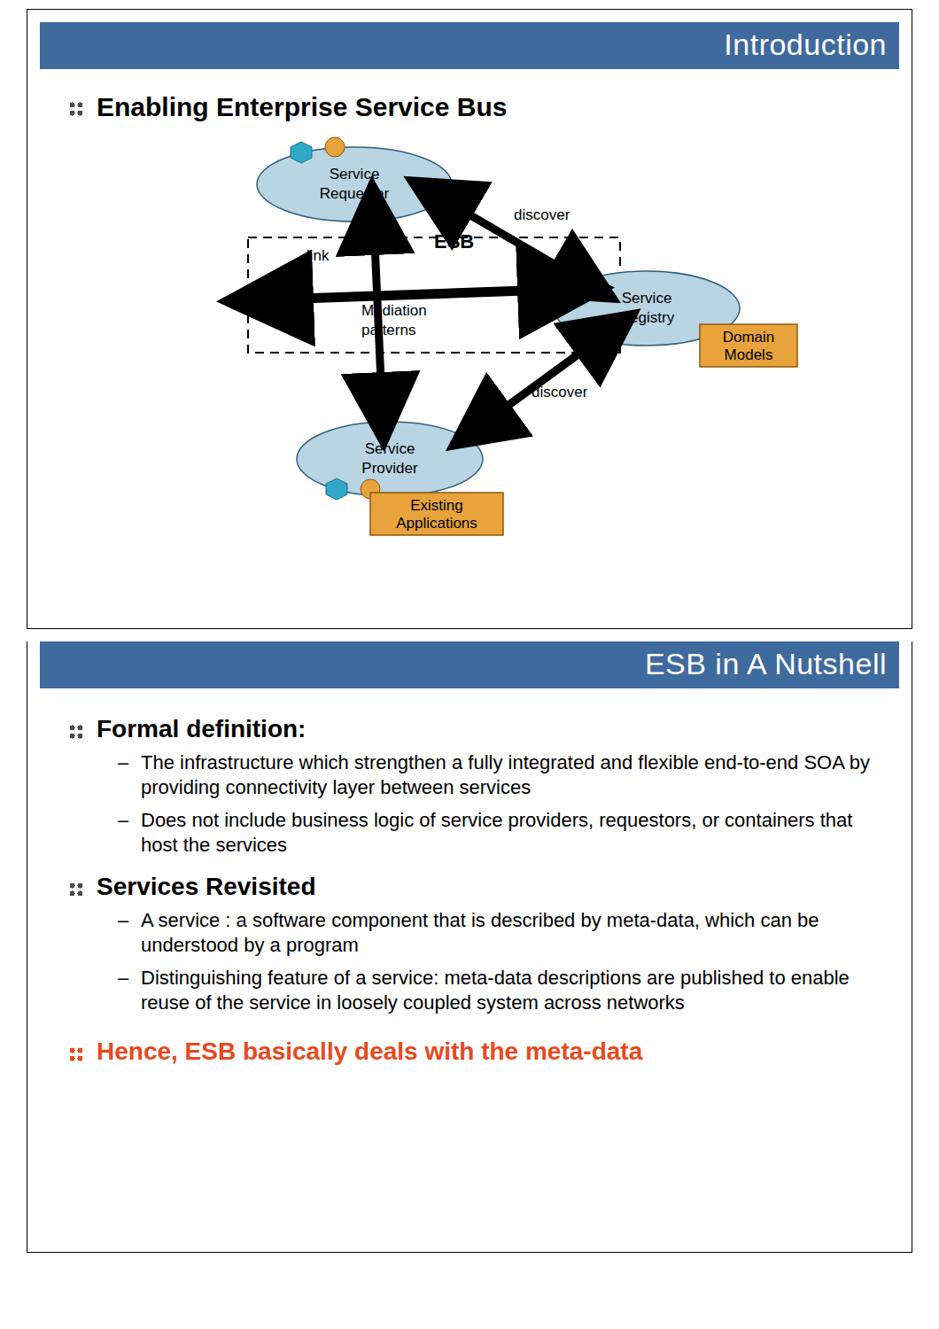Introduction
Enabling Enterprise Service Bus
ESB Service Requester Service Registry Service Provider Domain Models Existing Applications discover discover link Mediation patterns
ESB in A Nutshell
Formal definition:
The infrastructure which strengthen a fully integrated and flexible end-to-end SOA by providing connectivity layer between services
Does not include business logic of service providers, requestors, or containers that host the services
Services Revisited
A service : a software component that is described by meta-data, which can be understood by a program
Distinguishing feature of a service: meta-data descriptions are published to enable reuse of the service in loosely coupled system across networks
Hence, ESB basically deals with the meta-data